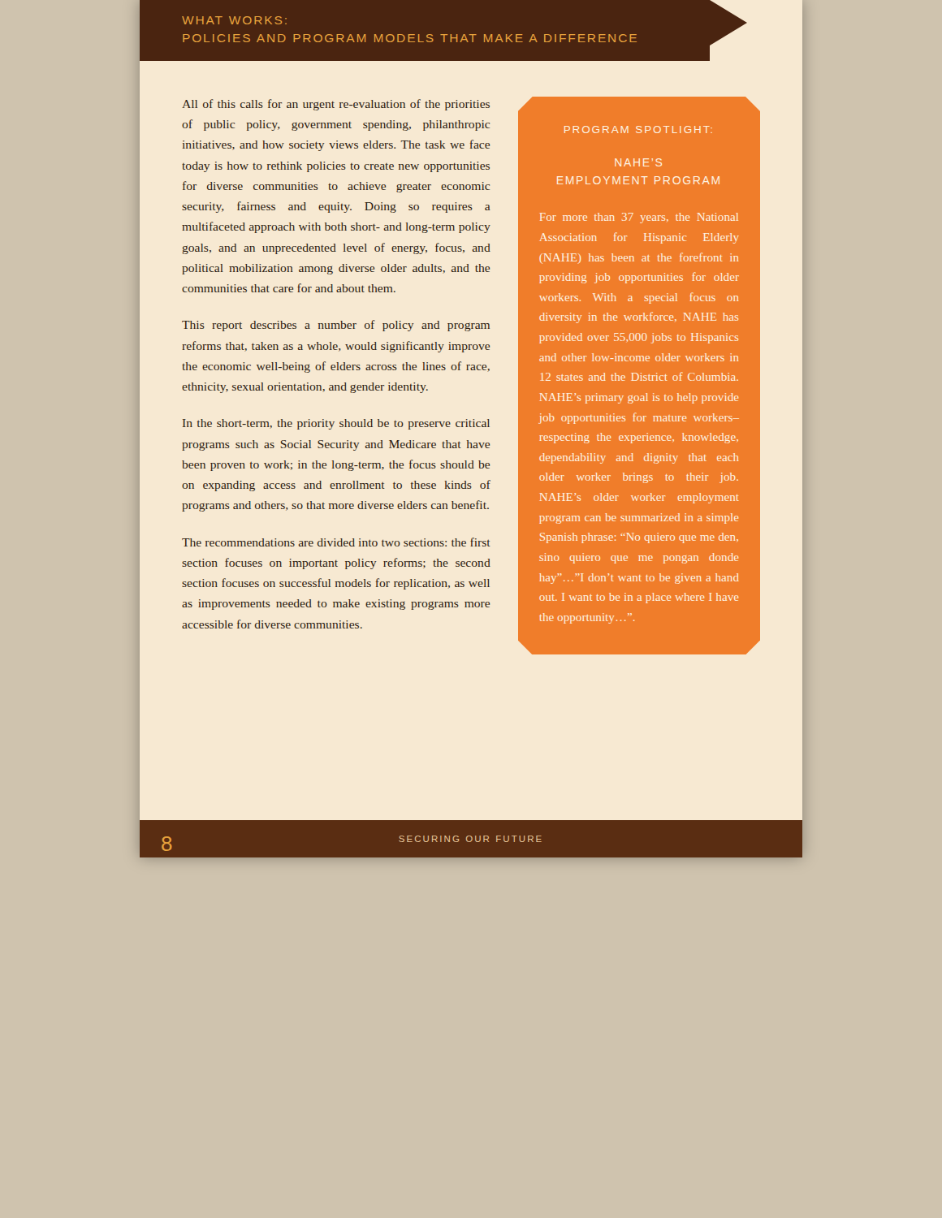What Works: Policies and Program Models that Make a Difference
All of this calls for an urgent re-evaluation of the priorities of public policy, government spending, philanthropic initiatives, and how society views elders. The task we face today is how to rethink policies to create new opportunities for diverse communities to achieve greater economic security, fairness and equity. Doing so requires a multifaceted approach with both short- and long-term policy goals, and an unprecedented level of energy, focus, and political mobilization among diverse older adults, and the communities that care for and about them.
This report describes a number of policy and program reforms that, taken as a whole, would significantly improve the economic well-being of elders across the lines of race, ethnicity, sexual orientation, and gender identity.
In the short-term, the priority should be to preserve critical programs such as Social Security and Medicare that have been proven to work; in the long-term, the focus should be on expanding access and enrollment to these kinds of programs and others, so that more diverse elders can benefit.
The recommendations are divided into two sections: the first section focuses on important policy reforms; the second section focuses on successful models for replication, as well as improvements needed to make existing programs more accessible for diverse communities.
Program Spotlight: NAHE’s
Employment Program
For more than 37 years, the National Association for Hispanic Elderly (NAHE) has been at the forefront in providing job opportunities for older workers. With a special focus on diversity in the workforce, NAHE has provided over 55,000 jobs to Hispanics and other low-income older workers in 12 states and the District of Columbia. NAHE’s primary goal is to help provide job opportunities for mature workers–respecting the experience, knowledge, dependability and dignity that each older worker brings to their job. NAHE’s older worker employment program can be summarized in a simple Spanish phrase: “No quiero que me den, sino quiero que me pongan donde hay”…”I don’t want to be given a hand out. I want to be in a place where I have the opportunity…”.
8 Securing Our Future